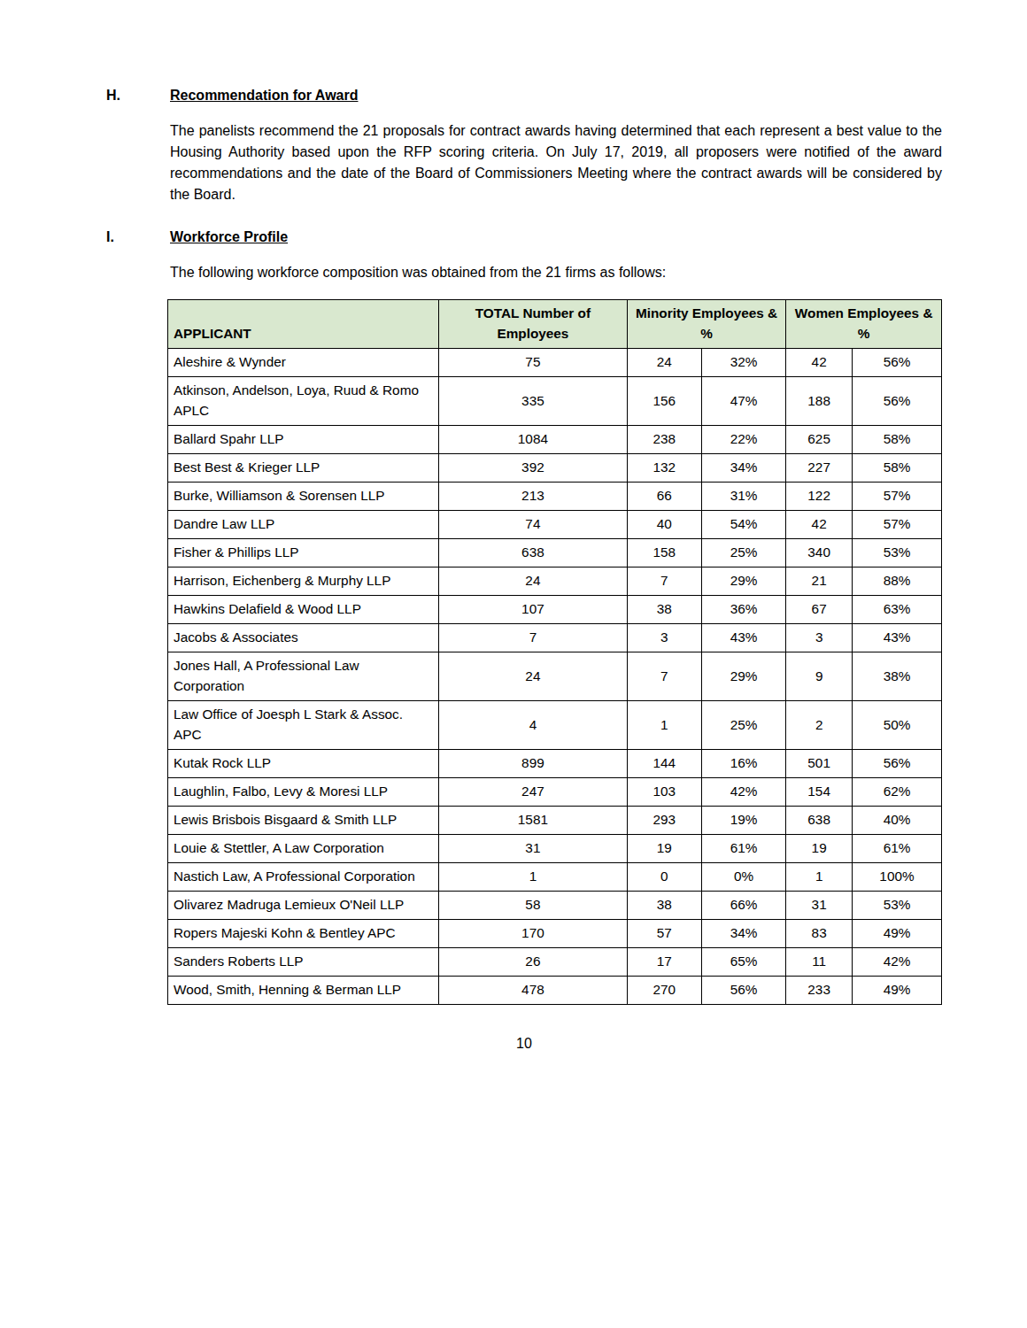H. Recommendation for Award
The panelists recommend the 21 proposals for contract awards having determined that each represent a best value to the Housing Authority based upon the RFP scoring criteria. On July 17, 2019, all proposers were notified of the award recommendations and the date of the Board of Commissioners Meeting where the contract awards will be considered by the Board.
I. Workforce Profile
The following workforce composition was obtained from the 21 firms as follows:
| APPLICANT | TOTAL Number of Employees | Minority Employees & % | Women Employees & % |
| --- | --- | --- | --- |
| Aleshire & Wynder | 75 | 24 | 32% | 42 | 56% |
| Atkinson, Andelson, Loya, Ruud & Romo APLC | 335 | 156 | 47% | 188 | 56% |
| Ballard Spahr LLP | 1084 | 238 | 22% | 625 | 58% |
| Best Best & Krieger LLP | 392 | 132 | 34% | 227 | 58% |
| Burke, Williamson & Sorensen LLP | 213 | 66 | 31% | 122 | 57% |
| Dandre Law LLP | 74 | 40 | 54% | 42 | 57% |
| Fisher & Phillips LLP | 638 | 158 | 25% | 340 | 53% |
| Harrison, Eichenberg & Murphy LLP | 24 | 7 | 29% | 21 | 88% |
| Hawkins Delafield & Wood LLP | 107 | 38 | 36% | 67 | 63% |
| Jacobs & Associates | 7 | 3 | 43% | 3 | 43% |
| Jones Hall, A Professional Law Corporation | 24 | 7 | 29% | 9 | 38% |
| Law Office of Joesph L Stark & Assoc. APC | 4 | 1 | 25% | 2 | 50% |
| Kutak Rock LLP | 899 | 144 | 16% | 501 | 56% |
| Laughlin, Falbo, Levy & Moresi LLP | 247 | 103 | 42% | 154 | 62% |
| Lewis Brisbois Bisgaard & Smith LLP | 1581 | 293 | 19% | 638 | 40% |
| Louie & Stettler, A Law Corporation | 31 | 19 | 61% | 19 | 61% |
| Nastich Law, A Professional Corporation | 1 | 0 | 0% | 1 | 100% |
| Olivarez Madruga Lemieux O'Neil LLP | 58 | 38 | 66% | 31 | 53% |
| Ropers Majeski Kohn & Bentley APC | 170 | 57 | 34% | 83 | 49% |
| Sanders Roberts LLP | 26 | 17 | 65% | 11 | 42% |
| Wood, Smith, Henning & Berman LLP | 478 | 270 | 56% | 233 | 49% |
10